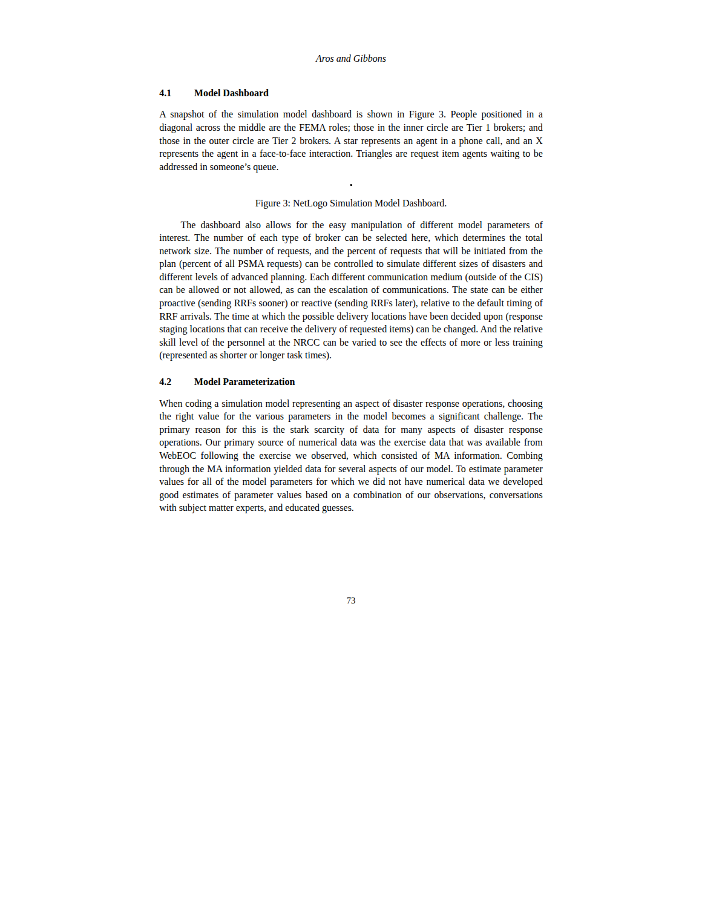Aros and Gibbons
4.1 Model Dashboard
A snapshot of the simulation model dashboard is shown in Figure 3. People positioned in a diagonal across the middle are the FEMA roles; those in the inner circle are Tier 1 brokers; and those in the outer circle are Tier 2 brokers. A star represents an agent in a phone call, and an X represents the agent in a face-to-face interaction. Triangles are request item agents waiting to be addressed in someone’s queue.
Figure 3: NetLogo Simulation Model Dashboard.
The dashboard also allows for the easy manipulation of different model parameters of interest. The number of each type of broker can be selected here, which determines the total network size. The number of requests, and the percent of requests that will be initiated from the plan (percent of all PSMA requests) can be controlled to simulate different sizes of disasters and different levels of advanced planning. Each different communication medium (outside of the CIS) can be allowed or not allowed, as can the escalation of communications. The state can be either proactive (sending RRFs sooner) or reactive (sending RRFs later), relative to the default timing of RRF arrivals. The time at which the possible delivery locations have been decided upon (response staging locations that can receive the delivery of requested items) can be changed. And the relative skill level of the personnel at the NRCC can be varied to see the effects of more or less training (represented as shorter or longer task times).
4.2 Model Parameterization
When coding a simulation model representing an aspect of disaster response operations, choosing the right value for the various parameters in the model becomes a significant challenge. The primary reason for this is the stark scarcity of data for many aspects of disaster response operations. Our primary source of numerical data was the exercise data that was available from WebEOC following the exercise we observed, which consisted of MA information. Combing through the MA information yielded data for several aspects of our model. To estimate parameter values for all of the model parameters for which we did not have numerical data we developed good estimates of parameter values based on a combination of our observations, conversations with subject matter experts, and educated guesses.
73